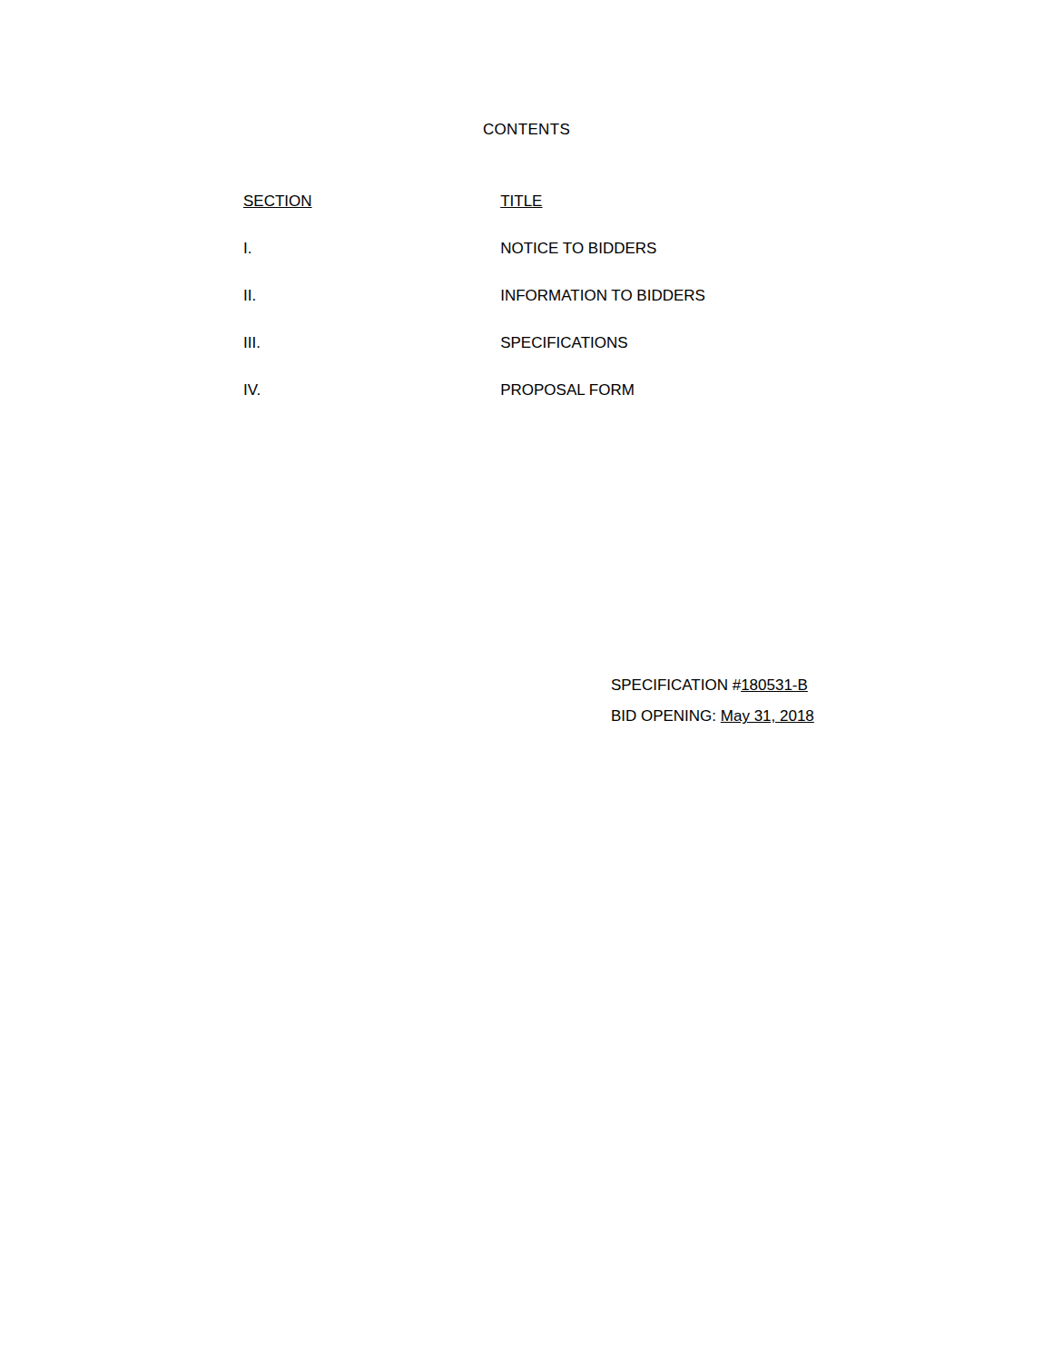CONTENTS
| SECTION | TITLE |
| I. | NOTICE TO BIDDERS |
| II. | INFORMATION TO BIDDERS |
| III. | SPECIFICATIONS |
| IV. | PROPOSAL FORM |
SPECIFICATION #180531-B
BID OPENING: May 31, 2018